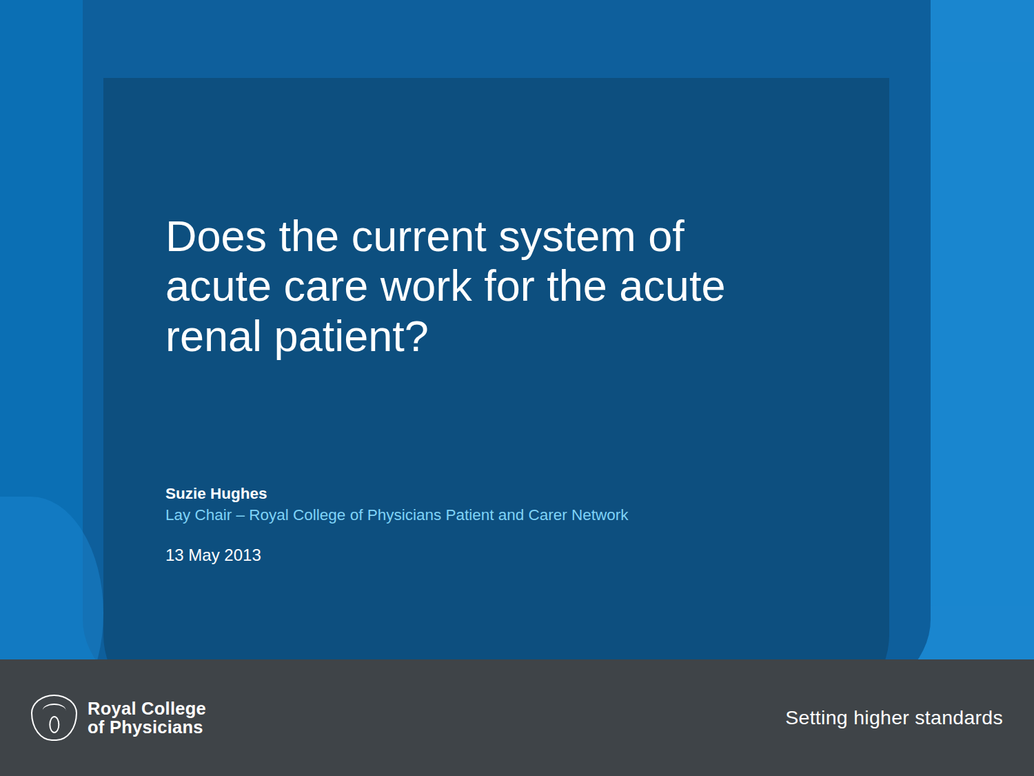Does the current system of acute care work for the acute renal patient?
Suzie Hughes
Lay Chair – Royal College of Physicians Patient and Carer Network
13 May 2013
Royal College
of Physicians
Setting higher standards